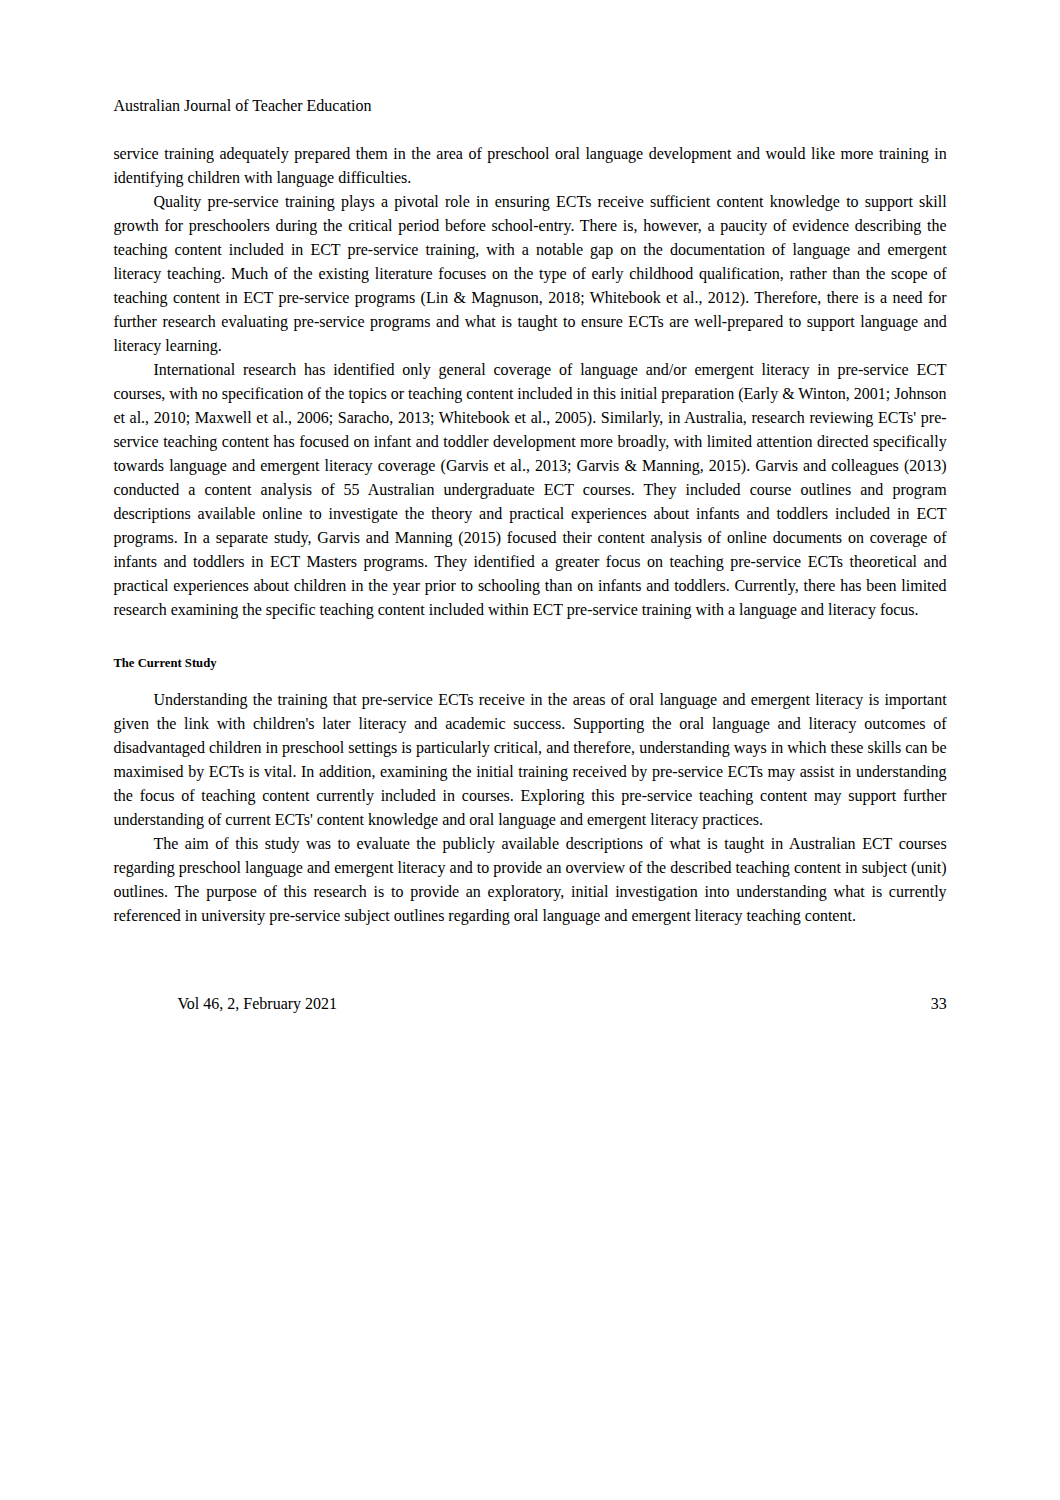Australian Journal of Teacher Education
service training adequately prepared them in the area of preschool oral language development and would like more training in identifying children with language difficulties.
Quality pre-service training plays a pivotal role in ensuring ECTs receive sufficient content knowledge to support skill growth for preschoolers during the critical period before school-entry. There is, however, a paucity of evidence describing the teaching content included in ECT pre-service training, with a notable gap on the documentation of language and emergent literacy teaching. Much of the existing literature focuses on the type of early childhood qualification, rather than the scope of teaching content in ECT pre-service programs (Lin & Magnuson, 2018; Whitebook et al., 2012). Therefore, there is a need for further research evaluating pre-service programs and what is taught to ensure ECTs are well-prepared to support language and literacy learning.
International research has identified only general coverage of language and/or emergent literacy in pre-service ECT courses, with no specification of the topics or teaching content included in this initial preparation (Early & Winton, 2001; Johnson et al., 2010; Maxwell et al., 2006; Saracho, 2013; Whitebook et al., 2005). Similarly, in Australia, research reviewing ECTs' pre-service teaching content has focused on infant and toddler development more broadly, with limited attention directed specifically towards language and emergent literacy coverage (Garvis et al., 2013; Garvis & Manning, 2015). Garvis and colleagues (2013) conducted a content analysis of 55 Australian undergraduate ECT courses. They included course outlines and program descriptions available online to investigate the theory and practical experiences about infants and toddlers included in ECT programs. In a separate study, Garvis and Manning (2015) focused their content analysis of online documents on coverage of infants and toddlers in ECT Masters programs. They identified a greater focus on teaching pre-service ECTs theoretical and practical experiences about children in the year prior to schooling than on infants and toddlers. Currently, there has been limited research examining the specific teaching content included within ECT pre-service training with a language and literacy focus.
The Current Study
Understanding the training that pre-service ECTs receive in the areas of oral language and emergent literacy is important given the link with children's later literacy and academic success. Supporting the oral language and literacy outcomes of disadvantaged children in preschool settings is particularly critical, and therefore, understanding ways in which these skills can be maximised by ECTs is vital. In addition, examining the initial training received by pre-service ECTs may assist in understanding the focus of teaching content currently included in courses. Exploring this pre-service teaching content may support further understanding of current ECTs' content knowledge and oral language and emergent literacy practices.
The aim of this study was to evaluate the publicly available descriptions of what is taught in Australian ECT courses regarding preschool language and emergent literacy and to provide an overview of the described teaching content in subject (unit) outlines. The purpose of this research is to provide an exploratory, initial investigation into understanding what is currently referenced in university pre-service subject outlines regarding oral language and emergent literacy teaching content.
Vol 46, 2, February 2021 33